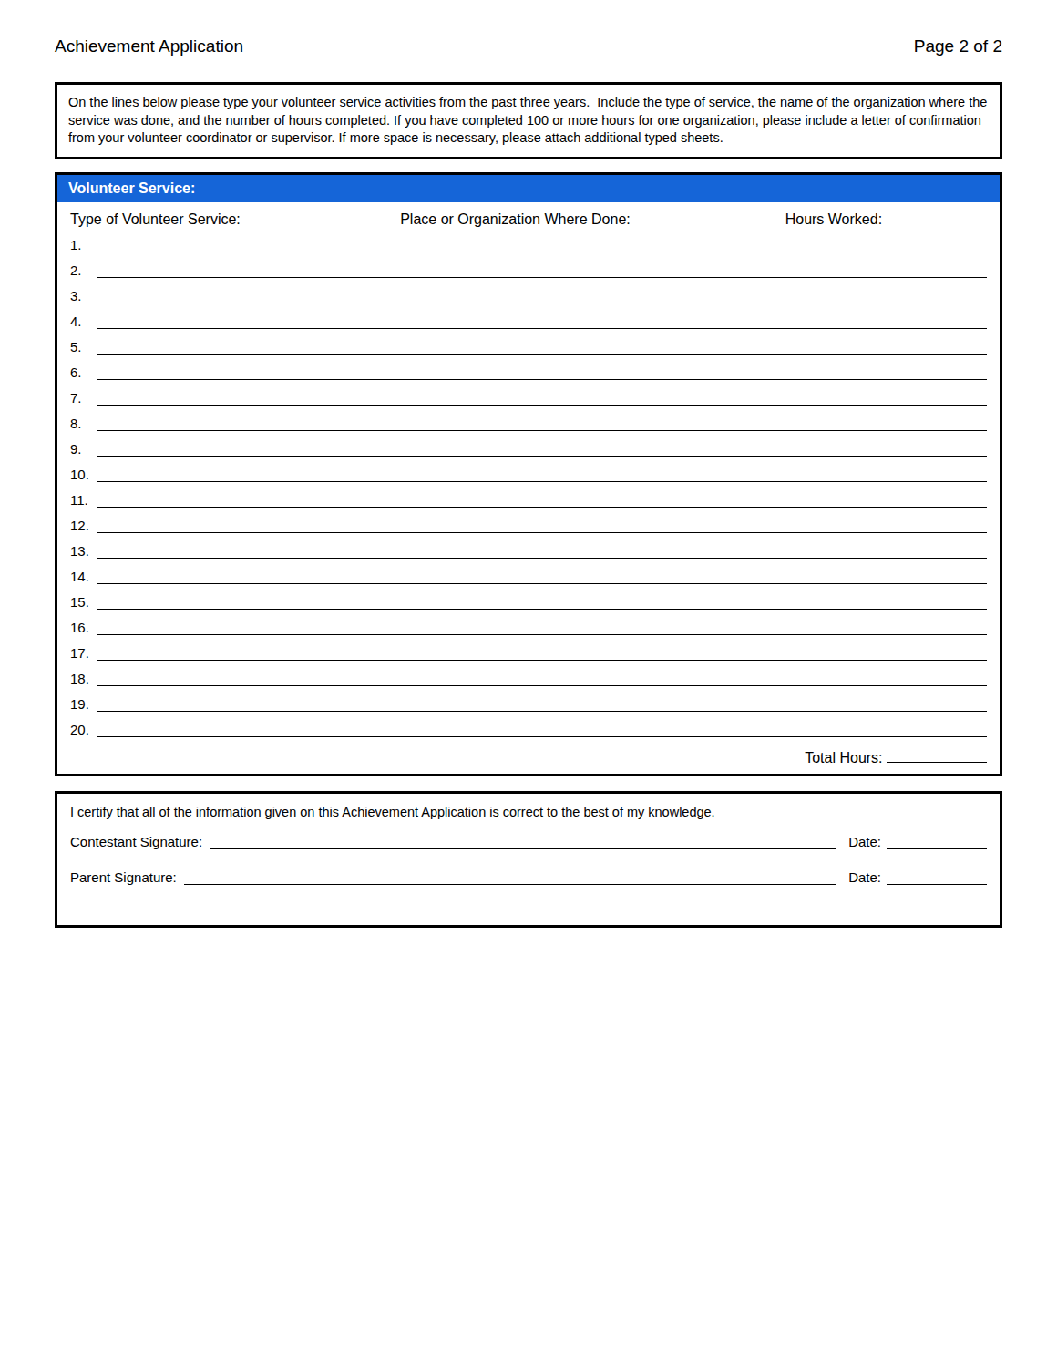Achievement Application
Page 2 of 2
On the lines below please type your volunteer service activities from the past three years. Include the type of service, the name of the organization where the service was done, and the number of hours completed. If you have completed 100 or more hours for one organization, please include a letter of confirmation from your volunteer coordinator or supervisor. If more space is necessary, please attach additional typed sheets.
Volunteer Service:
Type of Volunteer Service: Place or Organization Where Done: Hours Worked:
1.
2.
3.
4.
5.
6.
7.
8.
9.
10.
11.
12.
13.
14.
15.
16.
17.
18.
19.
20.
Total Hours:
I certify that all of the information given on this Achievement Application is correct to the best of my knowledge.
Contestant Signature: Date:
Parent Signature: Date: